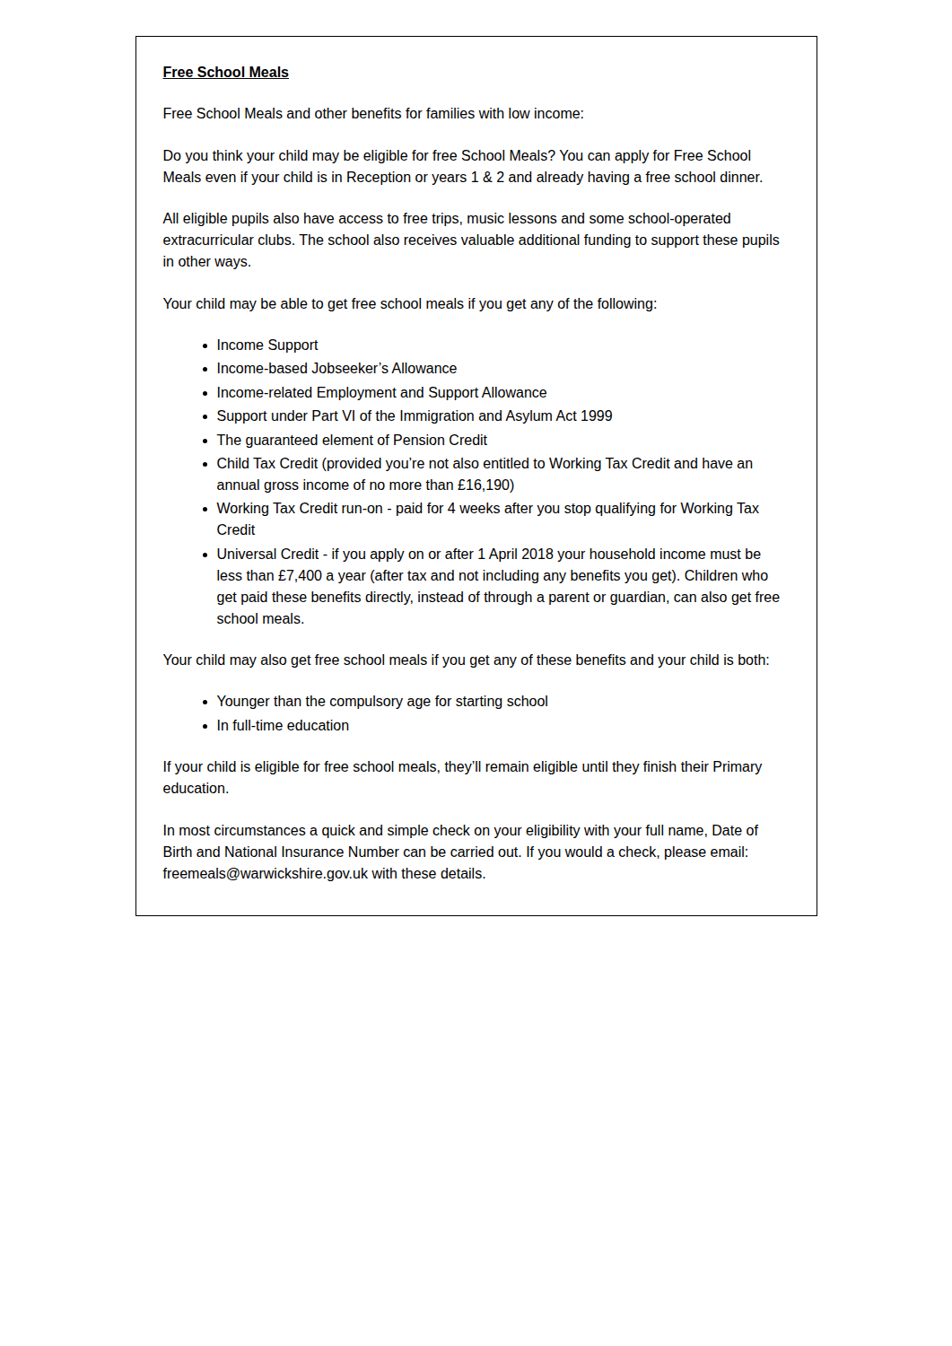Free School Meals
Free School Meals and other benefits for families with low income:
Do you think your child may be eligible for free School Meals? You can apply for Free School Meals even if your child is in Reception or years 1 & 2 and already having a free school dinner.
All eligible pupils also have access to free trips, music lessons and some school-operated extracurricular clubs. The school also receives valuable additional funding to support these pupils in other ways.
Your child may be able to get free school meals if you get any of the following:
Income Support
Income-based Jobseeker’s Allowance
Income-related Employment and Support Allowance
Support under Part VI of the Immigration and Asylum Act 1999
The guaranteed element of Pension Credit
Child Tax Credit (provided you’re not also entitled to Working Tax Credit and have an annual gross income of no more than £16,190)
Working Tax Credit run-on - paid for 4 weeks after you stop qualifying for Working Tax Credit
Universal Credit - if you apply on or after 1 April 2018 your household income must be less than £7,400 a year (after tax and not including any benefits you get). Children who get paid these benefits directly, instead of through a parent or guardian, can also get free school meals.
Your child may also get free school meals if you get any of these benefits and your child is both:
Younger than the compulsory age for starting school
In full-time education
If your child is eligible for free school meals, they’ll remain eligible until they finish their Primary education.
In most circumstances a quick and simple check on your eligibility with your full name, Date of Birth and National Insurance Number can be carried out. If you would a check, please email: freemeals@warwickshire.gov.uk with these details.